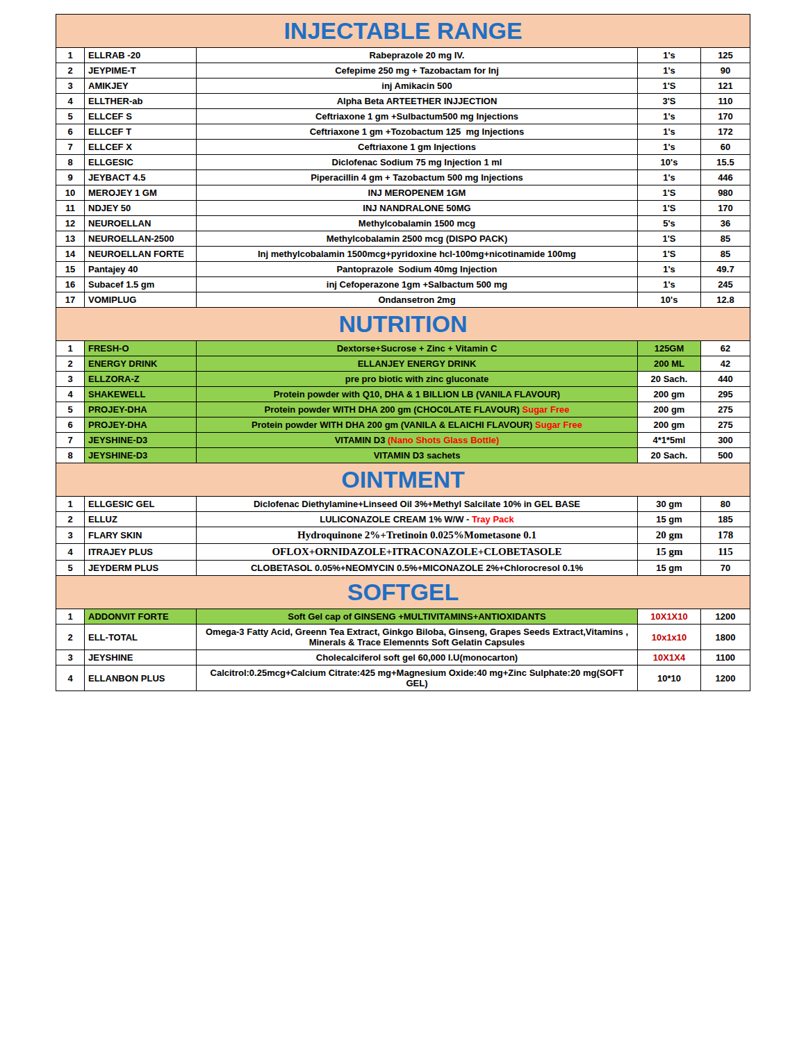| INJECTABLE RANGE |
| 1 | ELLRAB -20 | Rabeprazole 20 mg IV. | 1's | 125 |
| 2 | JEYPIME-T | Cefepime 250 mg + Tazobactam for Inj | 1's | 90 |
| 3 | AMIKJEY | inj Amikacin 500 | 1'S | 121 |
| 4 | ELLTHER-ab | Alpha Beta ARTEETHER INJJECTION | 3'S | 110 |
| 5 | ELLCEF S | Ceftriaxone 1 gm +Sulbactum500 mg Injections | 1's | 170 |
| 6 | ELLCEF T | Ceftriaxone 1 gm +Tozobactum 125 mg Injections | 1's | 172 |
| 7 | ELLCEF X | Ceftriaxone 1 gm Injections | 1's | 60 |
| 8 | ELLGESIC | Diclofenac Sodium 75 mg Injection 1 ml | 10's | 15.5 |
| 9 | JEYBACT 4.5 | Piperacillin 4 gm + Tazobactum 500 mg Injections | 1's | 446 |
| 10 | MEROJEY 1 GM | INJ MEROPENEM 1GM | 1'S | 980 |
| 11 | NDJEY 50 | INJ NANDRALONE 50MG | 1'S | 170 |
| 12 | NEUROELLAN | Methylcobalamin 1500 mcg | 5's | 36 |
| 13 | NEUROELLAN-2500 | Methylcobalamin 2500 mcg (DISPO PACK) | 1'S | 85 |
| 14 | NEUROELLAN FORTE | Inj methylcobalamin 1500mcg+pyridoxine hcl-100mg+nicotinamide 100mg | 1'S | 85 |
| 15 | Pantajey 40 | Pantoprazole Sodium 40mg Injection | 1's | 49.7 |
| 16 | Subacef 1.5 gm | inj Cefoperazone 1gm +Salbactum 500 mg | 1's | 245 |
| 17 | VOMIPLUG | Ondansetron 2mg | 10's | 12.8 |
| NUTRITION |
| 1 | FRESH-O | Dextorse+Sucrose + Zinc + Vitamin C | 125GM | 62 |
| 2 | ENERGY DRINK | ELLANJEY ENERGY DRINK | 200 ML | 42 |
| 3 | ELLZORA-Z | pre pro biotic with zinc gluconate | 20 Sach. | 440 |
| 4 | SHAKEWELL | Protein powder with Q10, DHA & 1 BILLION LB (VANILA FLAVOUR) | 200 gm | 295 |
| 5 | PROJEY-DHA | Protein powder WITH DHA 200 gm (CHOC0LATE FLAVOUR) Sugar Free | 200 gm | 275 |
| 6 | PROJEY-DHA | Protein powder WITH DHA 200 gm (VANILA & ELAICHI FLAVOUR) Sugar Free | 200 gm | 275 |
| 7 | JEYSHINE-D3 | VITAMIN D3 (Nano Shots Glass Bottle) | 4*1*5ml | 300 |
| 8 | JEYSHINE-D3 | VITAMIN D3 sachets | 20 Sach. | 500 |
| OINTMENT |
| 1 | ELLGESIC GEL | Diclofenac Diethylamine+Linseed Oil 3%+Methyl Salcilate 10% in GEL BASE | 30 gm | 80 |
| 2 | ELLUZ | LULICONAZOLE CREAM 1% W/W - Tray Pack | 15 gm | 185 |
| 3 | FLARY SKIN | Hydroquinone 2%+Tretinoin 0.025%Mometasone 0.1 | 20 gm | 178 |
| 4 | ITRAJEY PLUS | OFLOX+ORNIDAZOLE+ITRACONAZOLE+CLOBETASOLE | 15 gm | 115 |
| 5 | JEYDERM PLUS | CLOBETASOL 0.05%+NEOMYCIN 0.5%+MICONAZOLE 2%+Chlorocresol 0.1% | 15 gm | 70 |
| SOFTGEL |
| 1 | ADDONVIT FORTE | Soft Gel cap of GINSENG +MULTIVITAMINS+ANTIOXIDANTS | 10X1X10 | 1200 |
| 2 | ELL-TOTAL | Omega-3 Fatty Acid, Greenn Tea Extract, Ginkgo Biloba, Ginseng, Grapes Seeds Extract,Vitamins , Minerals & Trace Elemennts Soft Gelatin Capsules | 10x1x10 | 1800 |
| 3 | JEYSHINE | Cholecalciferol soft gel 60,000 I.U(monocarton) | 10X1X4 | 1100 |
| 4 | ELLANBON PLUS | Calcitrol:0.25mcg+Calcium Citrate:425 mg+Magnesium Oxide:40 mg+Zinc Sulphate:20 mg(SOFT GEL) | 10*10 | 1200 |